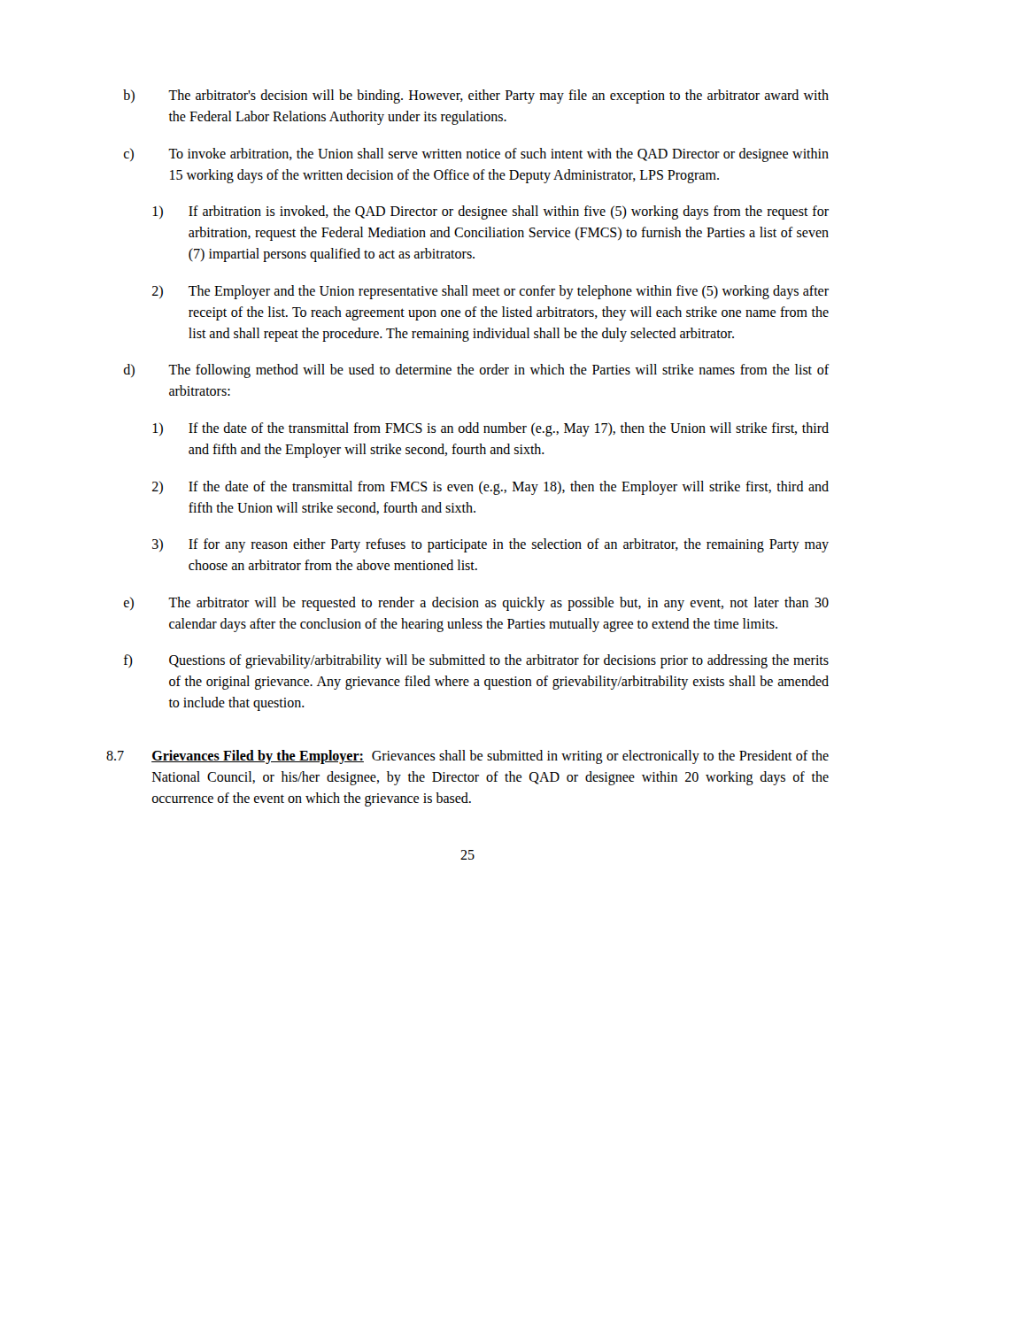b)
The arbitrator's decision will be binding. However, either Party may file an exception to the arbitrator award with the Federal Labor Relations Authority under its regulations.
c)
To invoke arbitration, the Union shall serve written notice of such intent with the QAD Director or designee within 15 working days of the written decision of the Office of the Deputy Administrator, LPS Program.
1)
If arbitration is invoked, the QAD Director or designee shall within five (5) working days from the request for arbitration, request the Federal Mediation and Conciliation Service (FMCS) to furnish the Parties a list of seven (7) impartial persons qualified to act as arbitrators.
2)
The Employer and the Union representative shall meet or confer by telephone within five (5) working days after receipt of the list. To reach agreement upon one of the listed arbitrators, they will each strike one name from the list and shall repeat the procedure. The remaining individual shall be the duly selected arbitrator.
d)
The following method will be used to determine the order in which the Parties will strike names from the list of arbitrators:
1)
If the date of the transmittal from FMCS is an odd number (e.g., May 17), then the Union will strike first, third and fifth and the Employer will strike second, fourth and sixth.
2)
If the date of the transmittal from FMCS is even (e.g., May 18), then the Employer will strike first, third and fifth the Union will strike second, fourth and sixth.
3)
If for any reason either Party refuses to participate in the selection of an arbitrator, the remaining Party may choose an arbitrator from the above mentioned list.
e)
The arbitrator will be requested to render a decision as quickly as possible but, in any event, not later than 30 calendar days after the conclusion of the hearing unless the Parties mutually agree to extend the time limits.
f)
Questions of grievability/arbitrability will be submitted to the arbitrator for decisions prior to addressing the merits of the original grievance. Any grievance filed where a question of grievability/arbitrability exists shall be amended to include that question.
8.7
Grievances Filed by the Employer: Grievances shall be submitted in writing or electronically to the President of the National Council, or his/her designee, by the Director of the QAD or designee within 20 working days of the occurrence of the event on which the grievance is based.
25